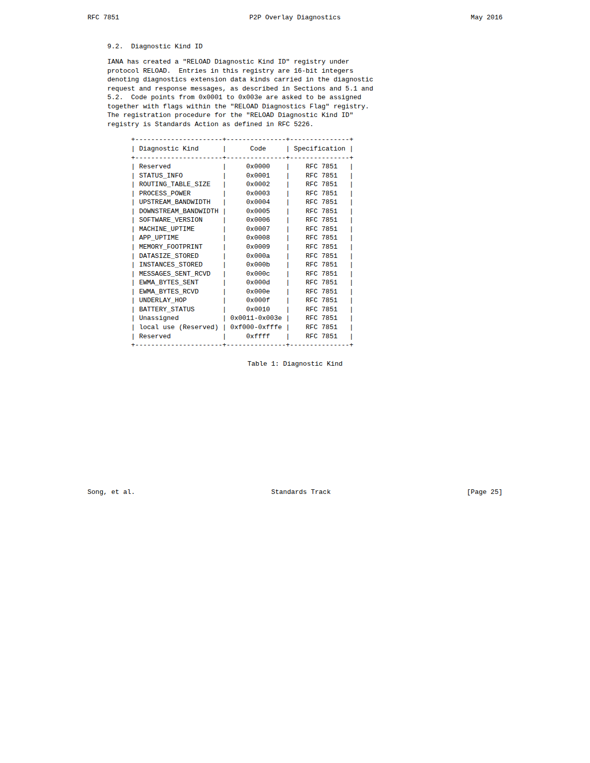RFC 7851 P2P Overlay Diagnostics May 2016
9.2. Diagnostic Kind ID
IANA has created a "RELOAD Diagnostic Kind ID" registry under protocol RELOAD. Entries in this registry are 16-bit integers denoting diagnostics extension data kinds carried in the diagnostic request and response messages, as described in Sections and 5.1 and 5.2. Code points from 0x0001 to 0x003e are asked to be assigned together with flags within the "RELOAD Diagnostics Flag" registry. The registration procedure for the "RELOAD Diagnostic Kind ID" registry is Standards Action as defined in RFC 5226.
           +----------------------+---------------+---------------+
           | Diagnostic Kind      |      Code     | Specification |
           +----------------------+---------------+---------------+
           | Reserved             |     0x0000    |    RFC 7851   |
           | STATUS_INFO          |     0x0001    |    RFC 7851   |
           | ROUTING_TABLE_SIZE   |     0x0002    |    RFC 7851   |
           | PROCESS_POWER        |     0x0003    |    RFC 7851   |
           | UPSTREAM_BANDWIDTH   |     0x0004    |    RFC 7851   |
           | DOWNSTREAM_BANDWIDTH |     0x0005    |    RFC 7851   |
           | SOFTWARE_VERSION     |     0x0006    |    RFC 7851   |
           | MACHINE_UPTIME       |     0x0007    |    RFC 7851   |
           | APP_UPTIME           |     0x0008    |    RFC 7851   |
           | MEMORY_FOOTPRINT     |     0x0009    |    RFC 7851   |
           | DATASIZE_STORED      |     0x000a    |    RFC 7851   |
           | INSTANCES_STORED     |     0x000b    |    RFC 7851   |
           | MESSAGES_SENT_RCVD   |     0x000c    |    RFC 7851   |
           | EWMA_BYTES_SENT      |     0x000d    |    RFC 7851   |
           | EWMA_BYTES_RCVD      |     0x000e    |    RFC 7851   |
           | UNDERLAY_HOP         |     0x000f    |    RFC 7851   |
           | BATTERY_STATUS       |     0x0010    |    RFC 7851   |
           | Unassigned           | 0x0011-0x003e |    RFC 7851   |
           | local use (Reserved) | 0xf000-0xfffe |    RFC 7851   |
           | Reserved             |     0xffff    |    RFC 7851   |
           +----------------------+---------------+---------------+
Table 1: Diagnostic Kind
Song, et al. Standards Track [Page 25]